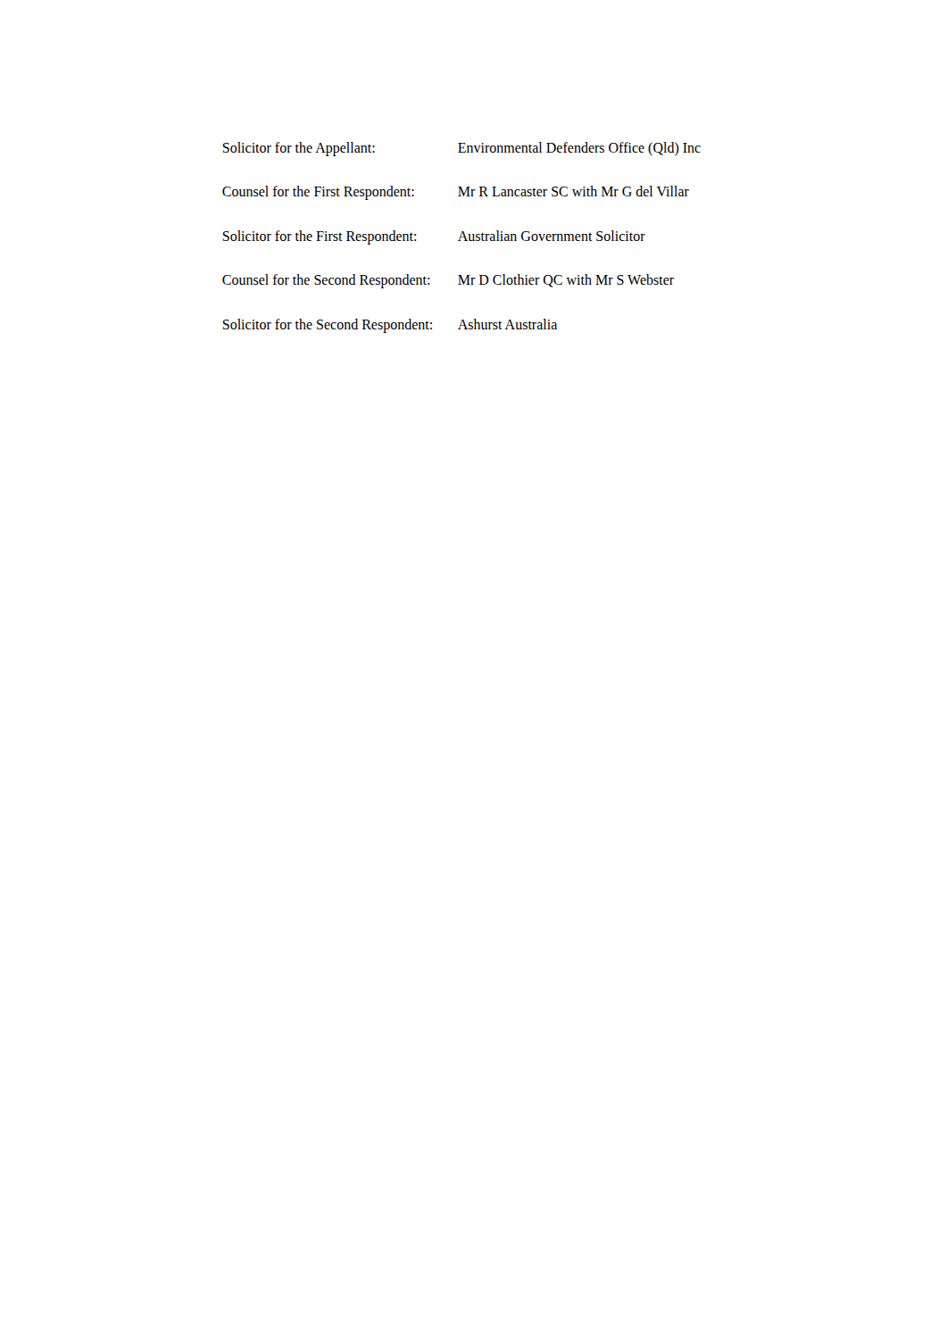| Solicitor for the Appellant: | Environmental Defenders Office (Qld) Inc |
| Counsel for the First Respondent: | Mr R Lancaster SC with Mr G del Villar |
| Solicitor for the First Respondent: | Australian Government Solicitor |
| Counsel for the Second Respondent: | Mr D Clothier QC with Mr S Webster |
| Solicitor for the Second Respondent: | Ashurst Australia |